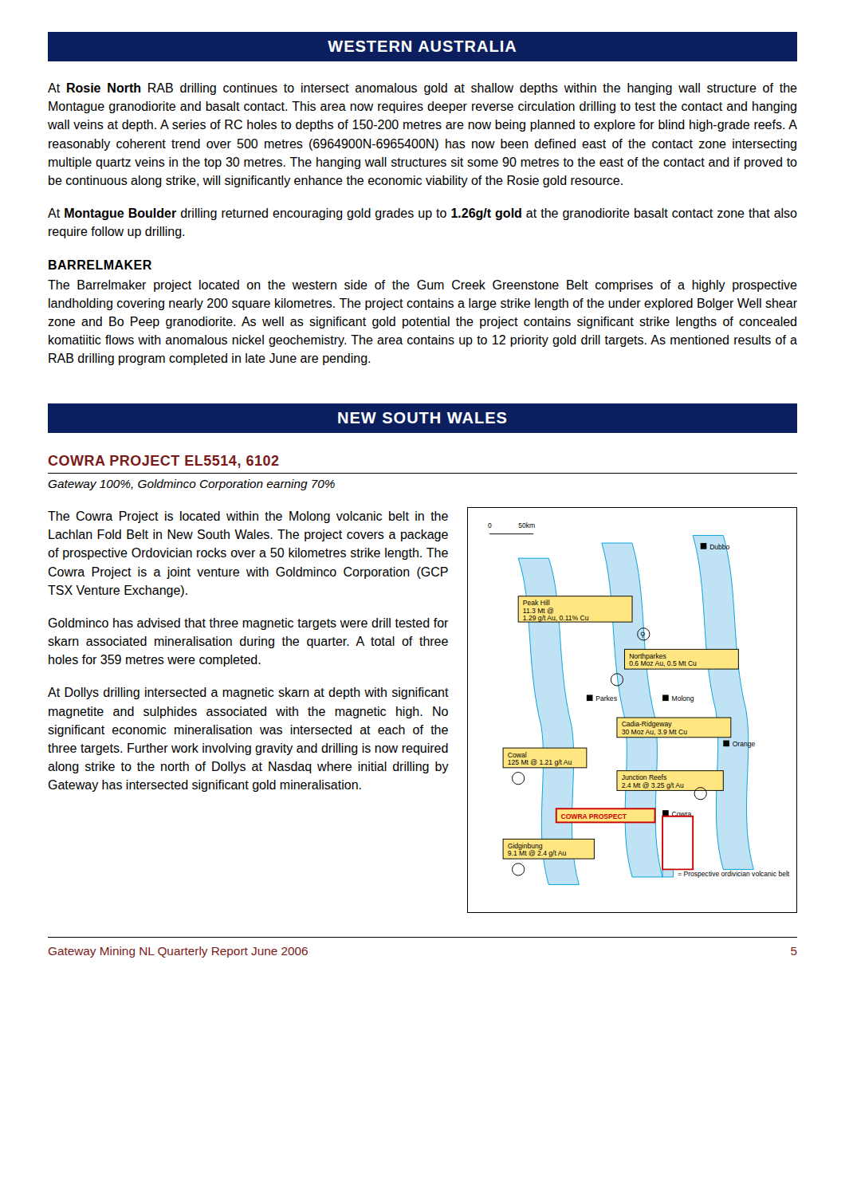WESTERN AUSTRALIA
At Rosie North RAB drilling continues to intersect anomalous gold at shallow depths within the hanging wall structure of the Montague granodiorite and basalt contact. This area now requires deeper reverse circulation drilling to test the contact and hanging wall veins at depth. A series of RC holes to depths of 150-200 metres are now being planned to explore for blind high-grade reefs. A reasonably coherent trend over 500 metres (6964900N-6965400N) has now been defined east of the contact zone intersecting multiple quartz veins in the top 30 metres. The hanging wall structures sit some 90 metres to the east of the contact and if proved to be continuous along strike, will significantly enhance the economic viability of the Rosie gold resource.
At Montague Boulder drilling returned encouraging gold grades up to 1.26g/t gold at the granodiorite basalt contact zone that also require follow up drilling.
BARRELMAKER
The Barrelmaker project located on the western side of the Gum Creek Greenstone Belt comprises of a highly prospective landholding covering nearly 200 square kilometres. The project contains a large strike length of the under explored Bolger Well shear zone and Bo Peep granodiorite. As well as significant gold potential the project contains significant strike lengths of concealed komatiitic flows with anomalous nickel geochemistry. The area contains up to 12 priority gold drill targets. As mentioned results of a RAB drilling program completed in late June are pending.
NEW SOUTH WALES
COWRA PROJECT EL5514, 6102
Gateway 100%, Goldminco Corporation earning 70%
The Cowra Project is located within the Molong volcanic belt in the Lachlan Fold Belt in New South Wales. The project covers a package of prospective Ordovician rocks over a 50 kilometres strike length. The Cowra Project is a joint venture with Goldminco Corporation (GCP TSX Venture Exchange).
Goldminco has advised that three magnetic targets were drill tested for skarn associated mineralisation during the quarter. A total of three holes for 359 metres were completed.
At Dollys drilling intersected a magnetic skarn at depth with significant magnetite and sulphides associated with the magnetic high. No significant economic mineralisation was intersected at each of the three targets. Further work involving gravity and drilling is now required along strike to the north of Dollys at Nasdaq where initial drilling by Gateway has intersected significant gold mineralisation.
Gateway Mining NL Quarterly Report June 2006 5